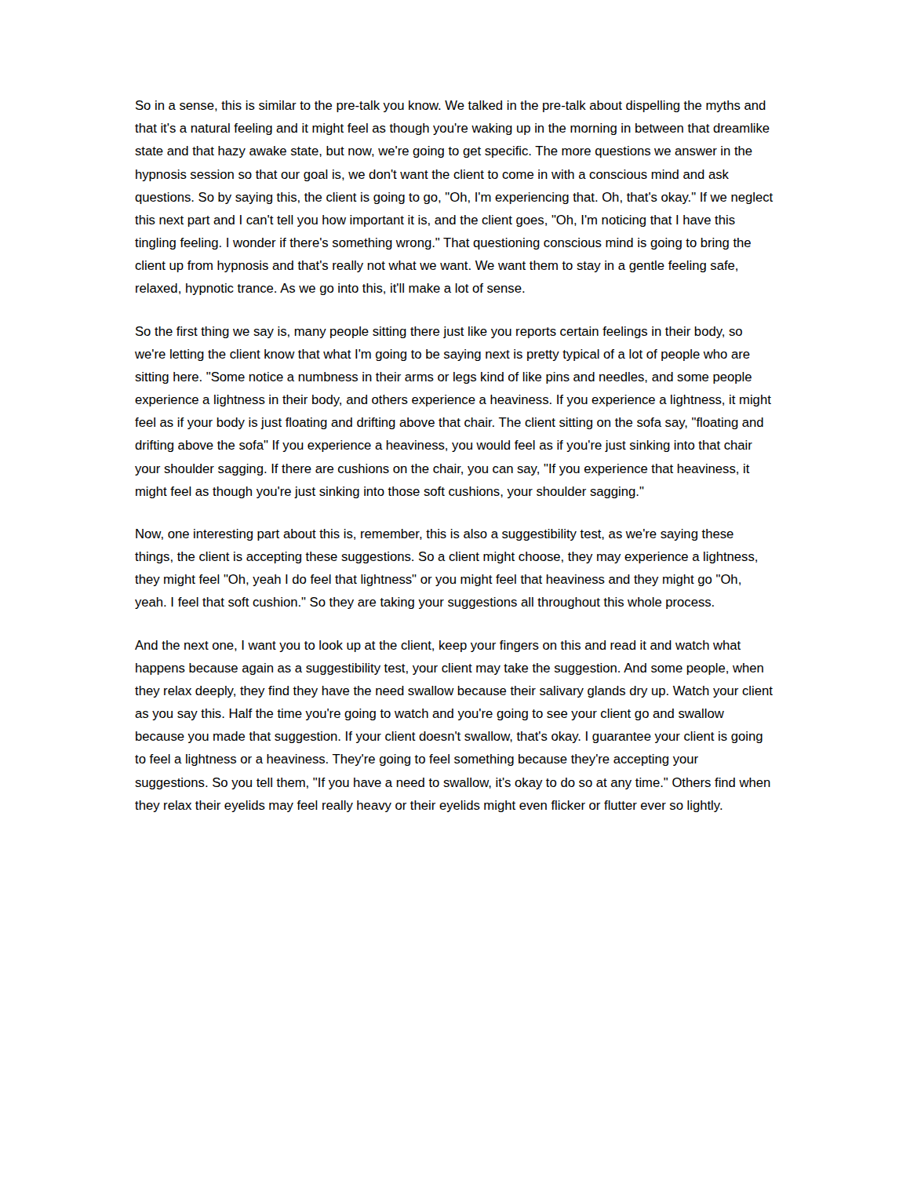So in a sense, this is similar to the pre-talk you know. We talked in the pre-talk about dispelling the myths and that it's a natural feeling and it might feel as though you're waking up in the morning in between that dreamlike state and that hazy awake state, but now, we're going to get specific. The more questions we answer in the hypnosis session so that our goal is, we don't want the client to come in with a conscious mind and ask questions. So by saying this, the client is going to go, "Oh, I'm experiencing that. Oh, that's okay." If we neglect this next part and I can't tell you how important it is, and the client goes, "Oh, I'm noticing that I have this tingling feeling. I wonder if there's something wrong." That questioning conscious mind is going to bring the client up from hypnosis and that's really not what we want. We want them to stay in a gentle feeling safe, relaxed, hypnotic trance. As we go into this, it'll make a lot of sense.
So the first thing we say is, many people sitting there just like you reports certain feelings in their body, so we're letting the client know that what I'm going to be saying next is pretty typical of a lot of people who are sitting here. "Some notice a numbness in their arms or legs kind of like pins and needles, and some people experience a lightness in their body, and others experience a heaviness. If you experience a lightness, it might feel as if your body is just floating and drifting above that chair. The client sitting on the sofa say, "floating and drifting above the sofa" If you experience a heaviness, you would feel as if you're just sinking into that chair your shoulder sagging. If there are cushions on the chair, you can say, "If you experience that heaviness, it might feel as though you're just sinking into those soft cushions, your shoulder sagging."
Now, one interesting part about this is, remember, this is also a suggestibility test, as we're saying these things, the client is accepting these suggestions. So a client might choose, they may experience a lightness, they might feel "Oh, yeah I do feel that lightness" or you might feel that heaviness and they might go "Oh, yeah. I feel that soft cushion." So they are taking your suggestions all throughout this whole process.
And the next one, I want you to look up at the client, keep your fingers on this and read it and watch what happens because again as a suggestibility test, your client may take the suggestion. And some people, when they relax deeply, they find they have the need swallow because their salivary glands dry up. Watch your client as you say this. Half the time you're going to watch and you're going to see your client go and swallow because you made that suggestion. If your client doesn't swallow, that's okay. I guarantee your client is going to feel a lightness or a heaviness. They're going to feel something because they're accepting your suggestions. So you tell them, "If you have a need to swallow, it's okay to do so at any time." Others find when they relax their eyelids may feel really heavy or their eyelids might even flicker or flutter ever so lightly.